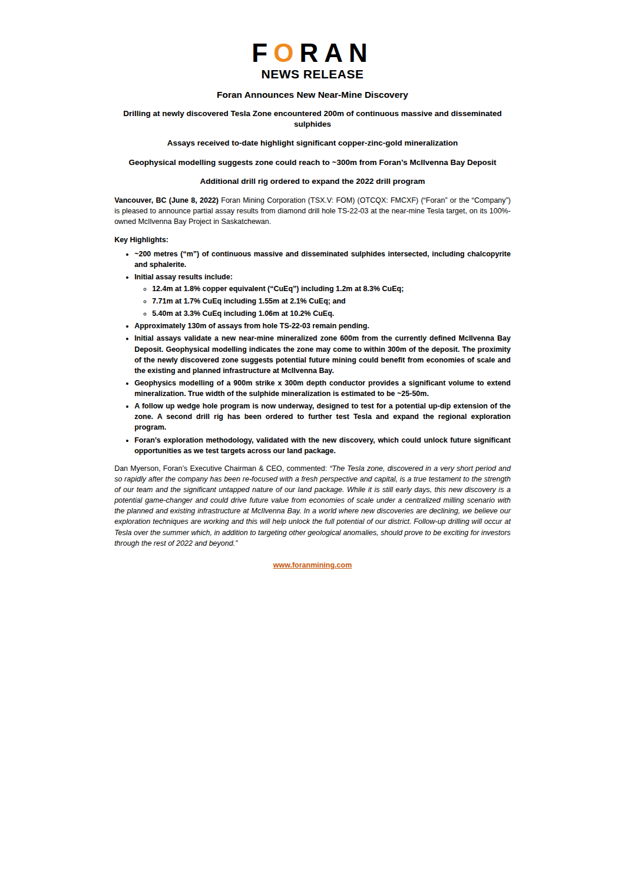FORAN
NEWS RELEASE
Foran Announces New Near-Mine Discovery
Drilling at newly discovered Tesla Zone encountered 200m of continuous massive and disseminated sulphides
Assays received to-date highlight significant copper-zinc-gold mineralization
Geophysical modelling suggests zone could reach to ~300m from Foran’s McIlvenna Bay Deposit
Additional drill rig ordered to expand the 2022 drill program
Vancouver, BC (June 8, 2022) Foran Mining Corporation (TSX.V: FOM) (OTCQX: FMCXF) (“Foran” or the “Company”) is pleased to announce partial assay results from diamond drill hole TS-22-03 at the near-mine Tesla target, on its 100%-owned McIlvenna Bay Project in Saskatchewan.
Key Highlights:
~200 metres (“m”) of continuous massive and disseminated sulphides intersected, including chalcopyrite and sphalerite.
Initial assay results include:
12.4m at 1.8% copper equivalent (“CuEq”) including 1.2m at 8.3% CuEq;
7.71m at 1.7% CuEq including 1.55m at 2.1% CuEq; and
5.40m at 3.3% CuEq including 1.06m at 10.2% CuEq.
Approximately 130m of assays from hole TS-22-03 remain pending.
Initial assays validate a new near-mine mineralized zone 600m from the currently defined McIlvenna Bay Deposit. Geophysical modelling indicates the zone may come to within 300m of the deposit. The proximity of the newly discovered zone suggests potential future mining could benefit from economies of scale and the existing and planned infrastructure at McIlvenna Bay.
Geophysics modelling of a 900m strike x 300m depth conductor provides a significant volume to extend mineralization. True width of the sulphide mineralization is estimated to be ~25-50m.
A follow up wedge hole program is now underway, designed to test for a potential up-dip extension of the zone. A second drill rig has been ordered to further test Tesla and expand the regional exploration program.
Foran’s exploration methodology, validated with the new discovery, which could unlock future significant opportunities as we test targets across our land package.
Dan Myerson, Foran’s Executive Chairman & CEO, commented: “The Tesla zone, discovered in a very short period and so rapidly after the company has been re-focused with a fresh perspective and capital, is a true testament to the strength of our team and the significant untapped nature of our land package. While it is still early days, this new discovery is a potential game-changer and could drive future value from economies of scale under a centralized milling scenario with the planned and existing infrastructure at McIlvenna Bay. In a world where new discoveries are declining, we believe our exploration techniques are working and this will help unlock the full potential of our district. Follow-up drilling will occur at Tesla over the summer which, in addition to targeting other geological anomalies, should prove to be exciting for investors through the rest of 2022 and beyond.”
www.foranmining.com